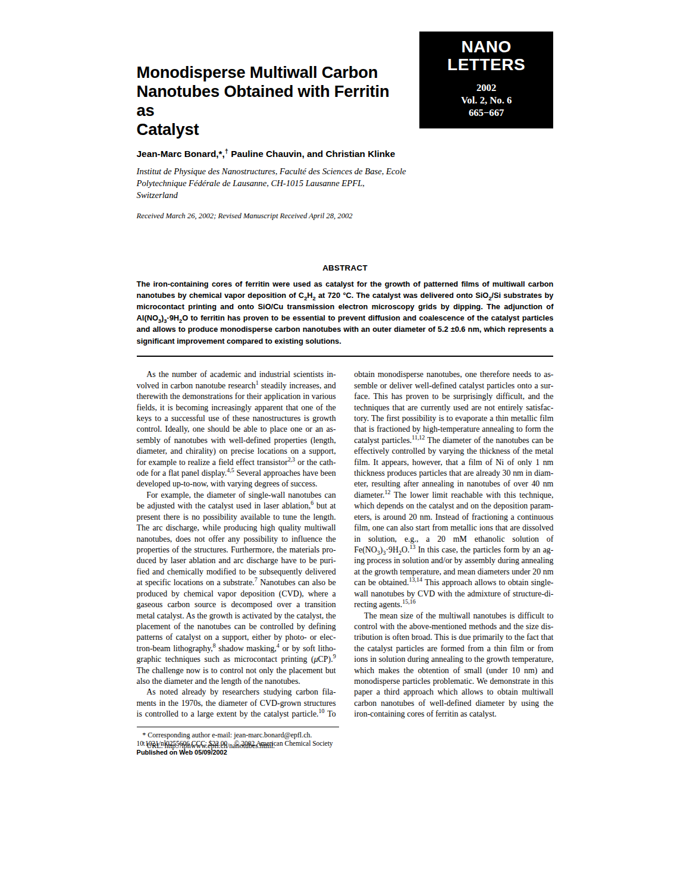Monodisperse Multiwall Carbon
Nanotubes Obtained with Ferritin as
Catalyst
Jean-Marc Bonard,*,† Pauline Chauvin, and Christian Klinke
Institut de Physique des Nanostructures, Faculté des Sciences de Base, Ecole Polytechnique Fédérale de Lausanne, CH-1015 Lausanne EPFL, Switzerland
Received March 26, 2002; Revised Manuscript Received April 28, 2002
NANO
LETTERS
2002
Vol. 2, No. 6
665−667
ABSTRACT
The iron-containing cores of ferritin were used as catalyst for the growth of patterned films of multiwall carbon nanotubes by chemical vapor deposition of C2H2 at 720 °C. The catalyst was delivered onto SiO2/Si substrates by microcontact printing and onto SiO/Cu transmission electron microscopy grids by dipping. The adjunction of Al(NO3)3·9H2O to ferritin has proven to be essential to prevent diffusion and coalescence of the catalyst particles and allows to produce monodisperse carbon nanotubes with an outer diameter of 5.2 ±0.6 nm, which represents a significant improvement compared to existing solutions.
As the number of academic and industrial scientists involved in carbon nanotube research1 steadily increases, and therewith the demonstrations for their application in various fields, it is becoming increasingly apparent that one of the keys to a successful use of these nanostructures is growth control. Ideally, one should be able to place one or an assembly of nanotubes with well-defined properties (length, diameter, and chirality) on precise locations on a support, for example to realize a field effect transistor2,3 or the cathode for a flat panel display.4,5 Several approaches have been developed up-to-now, with varying degrees of success.
For example, the diameter of single-wall nanotubes can be adjusted with the catalyst used in laser ablation,6 but at present there is no possibility available to tune the length. The arc discharge, while producing high quality multiwall nanotubes, does not offer any possibility to influence the properties of the structures. Furthermore, the materials produced by laser ablation and arc discharge have to be purified and chemically modified to be subsequently delivered at specific locations on a substrate.7 Nanotubes can also be produced by chemical vapor deposition (CVD), where a gaseous carbon source is decomposed over a transition metal catalyst. As the growth is activated by the catalyst, the placement of the nanotubes can be controlled by defining patterns of catalyst on a support, either by photo- or electron-beam lithography,8 shadow masking,4 or by soft lithographic techniques such as microcontact printing (μ CP).9 The challenge now is to control not only the placement but also the diameter and the length of the nanotubes.
As noted already by researchers studying carbon filaments in the 1970s, the diameter of CVD-grown structures is controlled to a large extent by the catalyst particle.10 To obtain monodisperse nanotubes, one therefore needs to assemble or deliver well-defined catalyst particles onto a surface. This has proven to be surprisingly difficult, and the techniques that are currently used are not entirely satisfactory. The first possibility is to evaporate a thin metallic film that is fractioned by high-temperature annealing to form the catalyst particles.11,12 The diameter of the nanotubes can be effectively controlled by varying the thickness of the metal film. It appears, however, that a film of Ni of only 1 nm thickness produces particles that are already 30 nm in diameter, resulting after annealing in nanotubes of over 40 nm diameter.12 The lower limit reachable with this technique, which depends on the catalyst and on the deposition parameters, is around 20 nm. Instead of fractioning a continuous film, one can also start from metallic ions that are dissolved in solution, e.g., a 20 mM ethanolic solution of Fe(NO3)3·9H2O.13 In this case, the particles form by an aging process in solution and/or by assembly during annealing at the growth temperature, and mean diameters under 20 nm can be obtained.13,14 This approach allows to obtain single-wall nanotubes by CVD with the admixture of structure-directing agents.15,16
The mean size of the multiwall nanotubes is difficult to control with the above-mentioned methods and the size distribution is often broad. This is due primarily to the fact that the catalyst particles are formed from a thin film or from ions in solution during annealing to the growth temperature, which makes the obtention of small (under 10 nm) and monodisperse particles problematic. We demonstrate in this paper a third approach which allows to obtain multiwall carbon nanotubes of well-defined diameter by using the iron-containing cores of ferritin as catalyst.
* Corresponding author e-mail: jean-marc.bonard@epfl.ch.
† URL: http://ipnwww.epfl.ch/nanotubes.html.
10.1021/nl0255606 CCC: $22.00 © 2002 American Chemical Society
Published on Web 05/09/2002